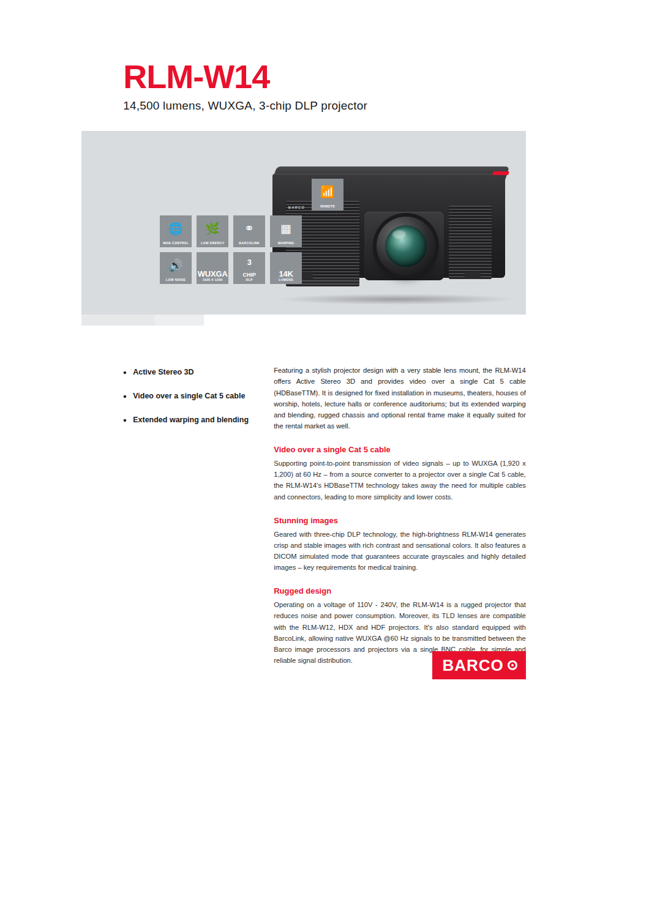RLM-W14
14,500 lumens, WUXGA, 3-chip DLP projector
📶 Remote
🌐 Web control
🌿 Low energy
⚭ Barcolink
▦ Warping
🔊 Low noise
WUXGA 1920 x 1200
3
CHIP DLP
14K Lumens
BARCO
Active Stereo 3D
Video over a single Cat 5 cable
Extended warping and blending
Featuring a stylish projector design with a very stable lens mount, the RLM-W14 offers Active Stereo 3D and provides video over a single Cat 5 cable (HDBaseTTM). It is designed for fixed installation in museums, theaters, houses of worship, hotels, lecture halls or conference auditoriums; but its extended warping and blending, rugged chassis and optional rental frame make it equally suited for the rental market as well.
Video over a single Cat 5 cable
Supporting point-to-point transmission of video signals – up to WUXGA (1,920 x 1,200) at 60 Hz – from a source converter to a projector over a single Cat 5 cable, the RLM-W14's HDBaseTTM technology takes away the need for multiple cables and connectors, leading to more simplicity and lower costs.
Stunning images
Geared with three-chip DLP technology, the high-brightness RLM-W14 generates crisp and stable images with rich contrast and sensational colors. It also features a DICOM simulated mode that guarantees accurate grayscales and highly detailed images – key requirements for medical training.
Rugged design
Operating on a voltage of 110V - 240V, the RLM-W14 is a rugged projector that reduces noise and power consumption. Moreover, its TLD lenses are compatible with the RLM-W12, HDX and HDF projectors. It's also standard equipped with BarcoLink, allowing native WUXGA @60 Hz signals to be transmitted between the Barco image processors and projectors via a single BNC cable, for simple and reliable signal distribution.
BARCO